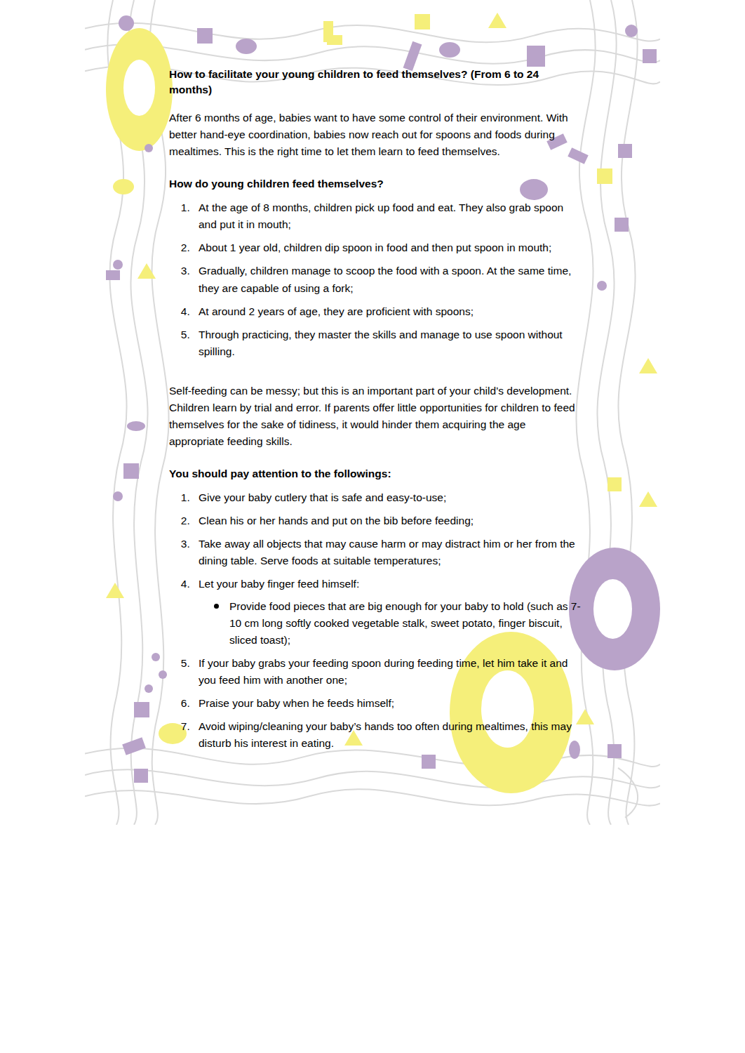How to facilitate your young children to feed themselves? (From 6 to 24 months)
After 6 months of age, babies want to have some control of their environment. With better hand-eye coordination, babies now reach out for spoons and foods during mealtimes. This is the right time to let them learn to feed themselves.
How do young children feed themselves?
At the age of 8 months, children pick up food and eat. They also grab spoon and put it in mouth;
About 1 year old, children dip spoon in food and then put spoon in mouth;
Gradually, children manage to scoop the food with a spoon. At the same time, they are capable of using a fork;
At around 2 years of age, they are proficient with spoons;
Through practicing, they master the skills and manage to use spoon without spilling.
Self-feeding can be messy; but this is an important part of your child’s development. Children learn by trial and error. If parents offer little opportunities for children to feed themselves for the sake of tidiness, it would hinder them acquiring the age appropriate feeding skills.
You should pay attention to the followings:
Give your baby cutlery that is safe and easy-to-use;
Clean his or her hands and put on the bib before feeding;
Take away all objects that may cause harm or may distract him or her from the dining table. Serve foods at suitable temperatures;
Let your baby finger feed himself:
Provide food pieces that are big enough for your baby to hold (such as 7-10 cm long softly cooked vegetable stalk, sweet potato, finger biscuit, sliced toast);
If your baby grabs your feeding spoon during feeding time, let him take it and you feed him with another one;
Praise your baby when he feeds himself;
Avoid wiping/cleaning your baby’s hands too often during mealtimes, this may disturb his interest in eating.